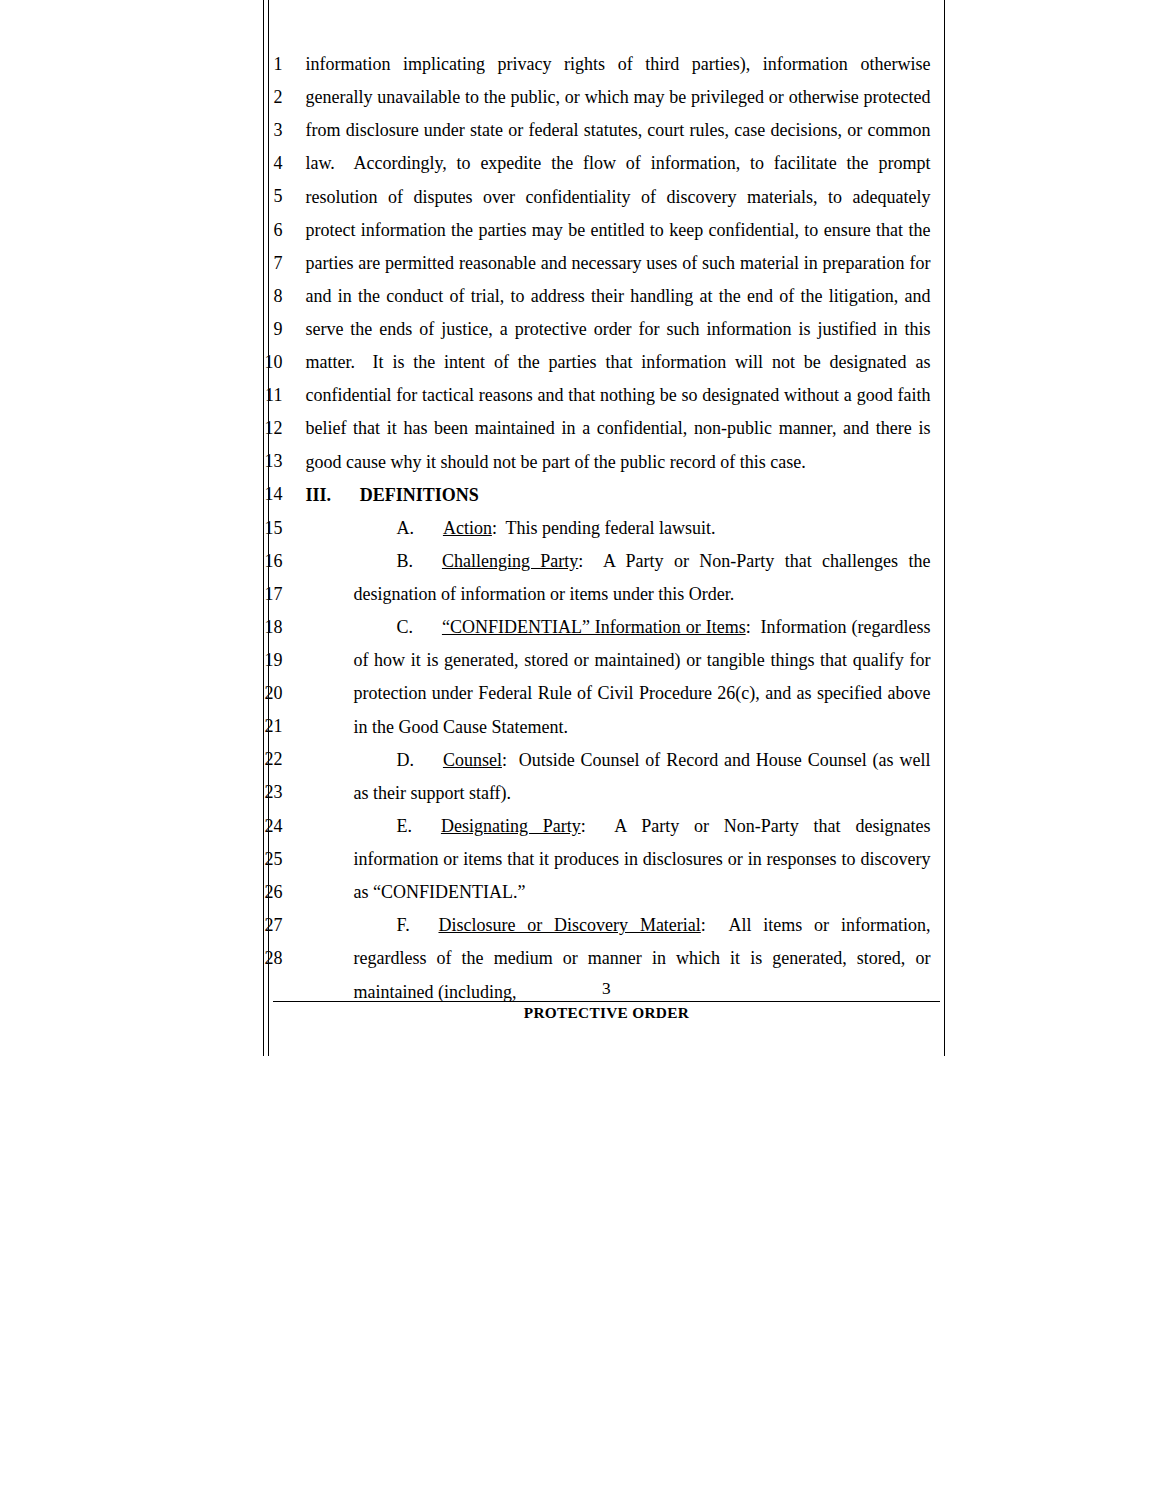1
2
3
4
5
6
7
8
9
10
11
12
13
14
15
16
17
18
19
20
21
22
23
24
25
26
27
28
information implicating privacy rights of third parties), information otherwise generally unavailable to the public, or which may be privileged or otherwise protected from disclosure under state or federal statutes, court rules, case decisions, or common law. Accordingly, to expedite the flow of information, to facilitate the prompt resolution of disputes over confidentiality of discovery materials, to adequately protect information the parties may be entitled to keep confidential, to ensure that the parties are permitted reasonable and necessary uses of such material in preparation for and in the conduct of trial, to address their handling at the end of the litigation, and serve the ends of justice, a protective order for such information is justified in this matter. It is the intent of the parties that information will not be designated as confidential for tactical reasons and that nothing be so designated without a good faith belief that it has been maintained in a confidential, non-public manner, and there is good cause why it should not be part of the public record of this case.
III. DEFINITIONS
A. Action: This pending federal lawsuit.
B. Challenging Party: A Party or Non-Party that challenges the designation of information or items under this Order.
C. “CONFIDENTIAL” Information or Items: Information (regardless of how it is generated, stored or maintained) or tangible things that qualify for protection under Federal Rule of Civil Procedure 26(c), and as specified above in the Good Cause Statement.
D. Counsel: Outside Counsel of Record and House Counsel (as well as their support staff).
E. Designating Party: A Party or Non-Party that designates information or items that it produces in disclosures or in responses to discovery as “CONFIDENTIAL.”
F. Disclosure or Discovery Material: All items or information, regardless of the medium or manner in which it is generated, stored, or maintained (including,
3
PROTECTIVE ORDER